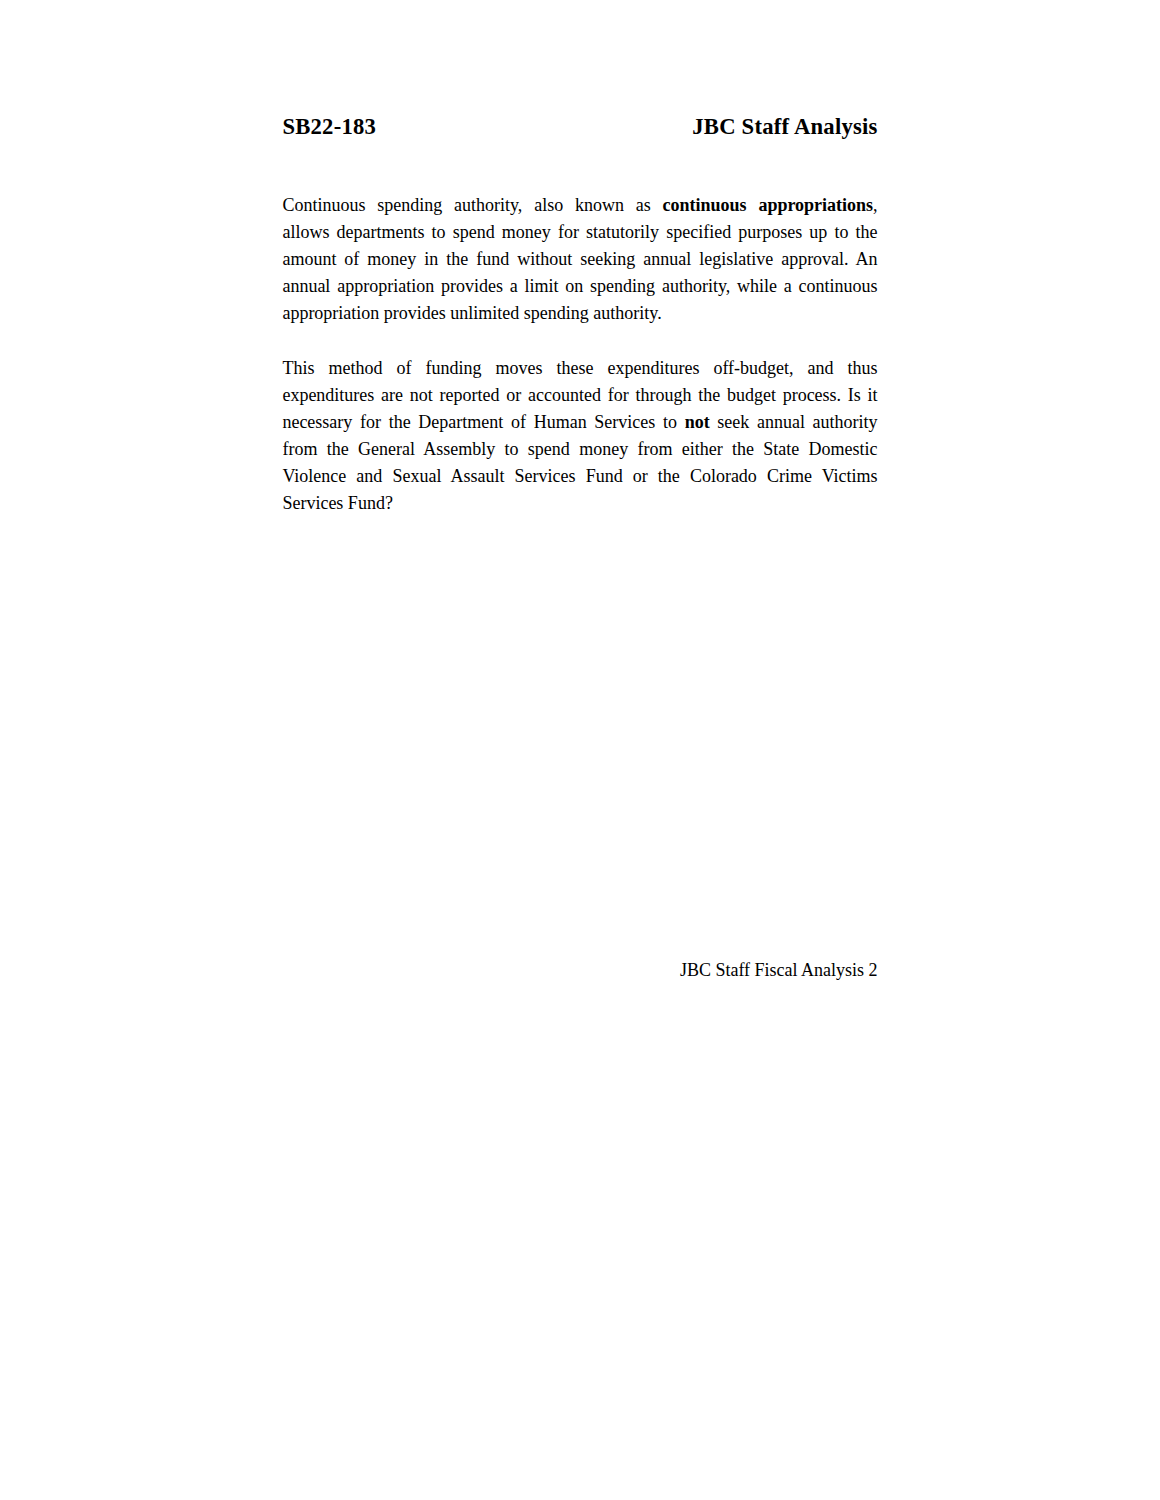SB22-183 JBC Staff Analysis
Continuous spending authority, also known as continuous appropriations, allows departments to spend money for statutorily specified purposes up to the amount of money in the fund without seeking annual legislative approval. An annual appropriation provides a limit on spending authority, while a continuous appropriation provides unlimited spending authority.
This method of funding moves these expenditures off-budget, and thus expenditures are not reported or accounted for through the budget process. Is it necessary for the Department of Human Services to not seek annual authority from the General Assembly to spend money from either the State Domestic Violence and Sexual Assault Services Fund or the Colorado Crime Victims Services Fund?
JBC Staff Fiscal Analysis 2